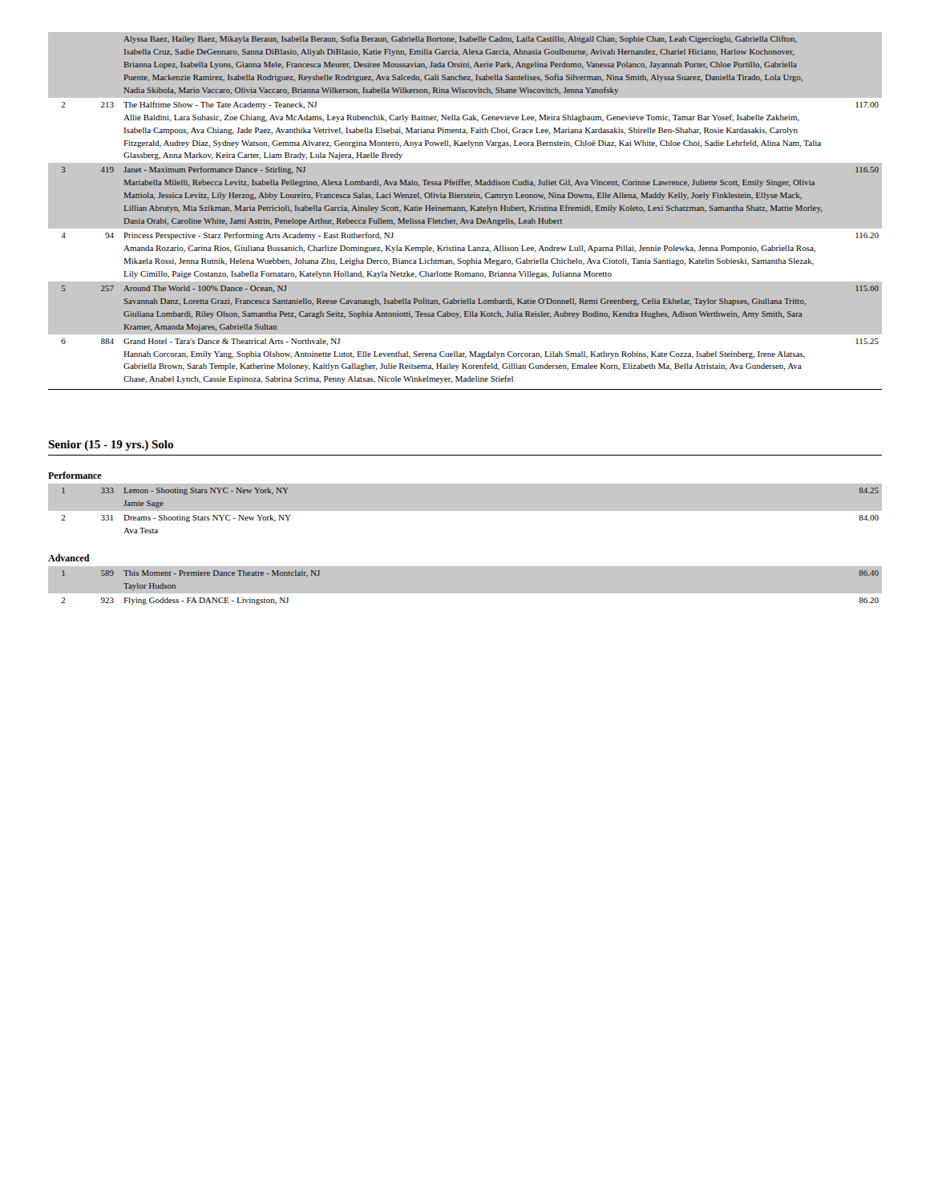| | | Alyssa Baez, Hailey Baez, Mikayla Beraun, Isabella Beraun, Sofia Beraun, Gabriella Bortone, Isabelle Cadou, Laila Castillo, Abigail Chan, Sophie Chan, Leah Cigercioglu, Gabriella Clifton, Isabella Cruz, Sadie DeGennaro, Sanna DiBlasio, Aliyah DiBlasio, Katie Flynn, Emilia Garcia, Alexa Garcia, Ahnasia Goulbourne, Avivah Hernandez, Chariel Hiciano, Harlow Kochonover, Brianna Lopez, Isabella Lyons, Gianna Mele, Francesca Meurer, Desiree Moussavian, Jada Orsini, Aerie Park, Angelina Perdomo, Vanessa Polanco, Jayannah Porter, Chloe Portillo, Gabriella Puente, Mackenzie Ramirez, Isabella Rodriguez, Reyshelle Rodriguez, Ava Salcedo, Gali Sanchez, Isabella Santelises, Sofia Silverman, Nina Smith, Alyssa Suarez, Daniella Tirado, Lola Urgo, Nadia Skibola, Mario Vaccaro, Olivia Vaccaro, Brianna Wilkerson, Isabella Wilkerson, Rina Wiscovitch, Shane Wiscovitch, Jenna Yanofsky | |
| 2 | 213 | The Halftime Show - The Tate Academy - Teaneck, NJ Allie Baldini, Lara Subasic, Zoe Chiang, Ava McAdams, Leya Rubenchik, Carly Baitner, Nella Gak, Genevieve Lee, Meira Shlagbaum, Genevieve Tomic, Tamar Bar Yosef, Isabelle Zakheim, Isabella Campous, Ava Chiang, Jade Paez, Avanthika Vetrivel, Isabella Elsebai, Mariana Pimenta, Faith Choi, Grace Lee, Mariana Kardasakis, Shirelle Ben-Shahar, Rosie Kardasakis, Carolyn Fitzgerald, Audrey Diaz, Sydney Watson, Gemma Alvarez, Georgina Montero, Anya Powell, Kaelynn Vargas, Leora Bernstein, Chloë Diaz, Kai White, Chloe Choi, Sadie Lehrfeld, Alina Nam, Talia Glassberg, Anna Markov, Keira Carter, Liam Brady, Lula Najera, Haelle Bredy | 117.00 |
| 3 | 419 | Janet - Maximum Performance Dance - Stirling, NJ Mariabella Milelli, Rebecca Levitz, Isabella Pellegrino, Alexa Lombardi, Ava Maio, Tessa Pfeiffer, Maddison Cudia, Juliet Gil, Ava Vincent, Corinne Lawrence, Juliette Scott, Emily Singer, Olivia Mattiola, Jessica Levitz, Lily Herzog, Abby Loureiro, Francesca Salas, Laci Wenzel, Olivia Bierstein, Camryn Leonow, Nina Downs, Elle Allena, Maddy Kelly, Joely Finklestein, Ellyse Mack, Lillian Abrutyn, Mia Szikman, Maria Petricioli, Isabella Garcia, Ainsley Scott, Katie Heinemann, Katelyn Hubert, Kristina Efremidi, Emily Koleto, Lexi Schatzman, Samantha Shatz, Mattie Morley, Dania Orabi, Caroline White, Jami Astrin, Penelope Arthur, Rebecca Fullem, Melissa Fletcher, Ava DeAngelis, Leah Hubert | 116.50 |
| 4 | 94 | Princess Perspective - Starz Performing Arts Academy - East Rutherford, NJ Amanda Rozario, Carina Rios, Giuliana Bussanich, Charlize Dominguez, Kyla Kemple, Kristina Lanza, Allison Lee, Andrew Lull, Aparna Pillai, Jennie Polewka, Jenna Pomponio, Gabriella Rosa, Mikaela Rossi, Jenna Rutnik, Helena Wuebben, Johana Zhu, Leigha Derco, Bianca Lichtman, Sophia Megaro, Gabriella Chichelo, Ava Ciotoli, Tania Santiago, Katelin Sobieski, Samantha Slezak, Lily Cimillo, Paige Costanzo, Isabella Fornataro, Katelynn Holland, Kayla Netzke, Charlotte Romano, Brianna Villegas, Julianna Moretto | 116.20 |
| 5 | 257 | Around The World - 100% Dance - Ocean, NJ Savannah Danz, Loretta Grazi, Francesca Santaniello, Reese Cavanaugh, Isabella Politan, Gabriella Lombardi, Katie O'Donnell, Remi Greenberg, Celia Ekhelar, Taylor Shapses, Giuliana Tritto, Giuliana Lombardi, Riley Olson, Samantha Petz, Caragh Seitz, Sophia Antoniotti, Tessa Caboy, Ella Kotch, Julia Reisler, Aubrey Bodino, Kendra Hughes, Adison Werthwein, Amy Smith, Sara Kramer, Amanda Mojares, Gabriella Sultan | 115.60 |
| 6 | 884 | Grand Hotel - Tara's Dance & Theatrical Arts - Northvale, NJ Hannah Corcoran, Emily Yang, Sophia Olshow, Antoinette Lutot, Elle Leventhal, Serena Cuellar, Magdalyn Corcoran, Lilah Small, Kathryn Robins, Kate Cozza, Isabel Steinberg, Irene Alatsas, Gabriella Brown, Sarah Temple, Katherine Moloney, Kaitlyn Gallagher, Julie Reitsema, Hailey Korenfeld, Gillian Gundersen, Emalee Korn, Elizabeth Ma, Bella Atristain, Ava Gundersen, Ava Chase, Anabel Lynch, Cassie Espinoza, Sabrina Scrima, Penny Alatsas, Nicole Winkelmeyer, Madeline Stiefel | 115.25 |
Senior (15 - 19 yrs.) Solo
Performance
| 1 | 333 | Lemon - Shooting Stars NYC - New York, NY Jamie Sage | 84.25 |
| 2 | 331 | Dreams - Shooting Stars NYC - New York, NY Ava Testa | 84.00 |
Advanced
| 1 | 589 | This Moment - Premiere Dance Theatre - Montclair, NJ Taylor Hudson | 86.40 |
| 2 | 923 | Flying Goddess - FA DANCE - Livingston, NJ | 86.20 |